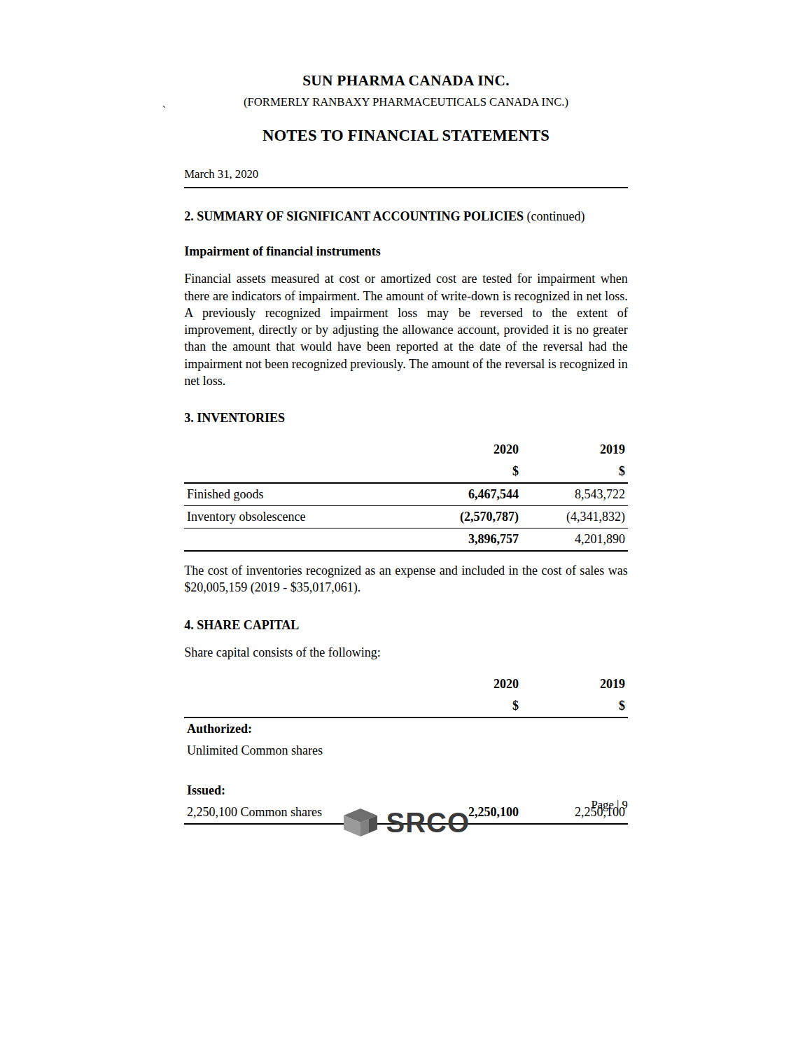`
SUN PHARMA CANADA INC.
(FORMERLY RANBAXY PHARMACEUTICALS CANADA INC.)
NOTES TO FINANCIAL STATEMENTS
March 31, 2020
2. SUMMARY OF SIGNIFICANT ACCOUNTING POLICIES (continued)
Impairment of financial instruments
Financial assets measured at cost or amortized cost are tested for impairment when there are indicators of impairment. The amount of write-down is recognized in net loss. A previously recognized impairment loss may be reversed to the extent of improvement, directly or by adjusting the allowance account, provided it is no greater than the amount that would have been reported at the date of the reversal had the impairment not been recognized previously. The amount of the reversal is recognized in net loss.
3. INVENTORIES
| | 2020 | 2019 |
| --- | --- | --- |
| | $ | $ |
| Finished goods | 6,467,544 | 8,543,722 |
| Inventory obsolescence | (2,570,787) | (4,341,832) |
| | 3,896,757 | 4,201,890 |
The cost of inventories recognized as an expense and included in the cost of sales was $20,005,159 (2019 - $35,017,061).
4. SHARE CAPITAL
Share capital consists of the following:
| | 2020 | 2019 |
| --- | --- | --- |
| | $ | $ |
| Authorized: | | |
| Unlimited Common shares | | |
| Issued: | | |
| 2,250,100 Common shares | 2,250,100 | 2,250,100 |
Page | 9
SRCO